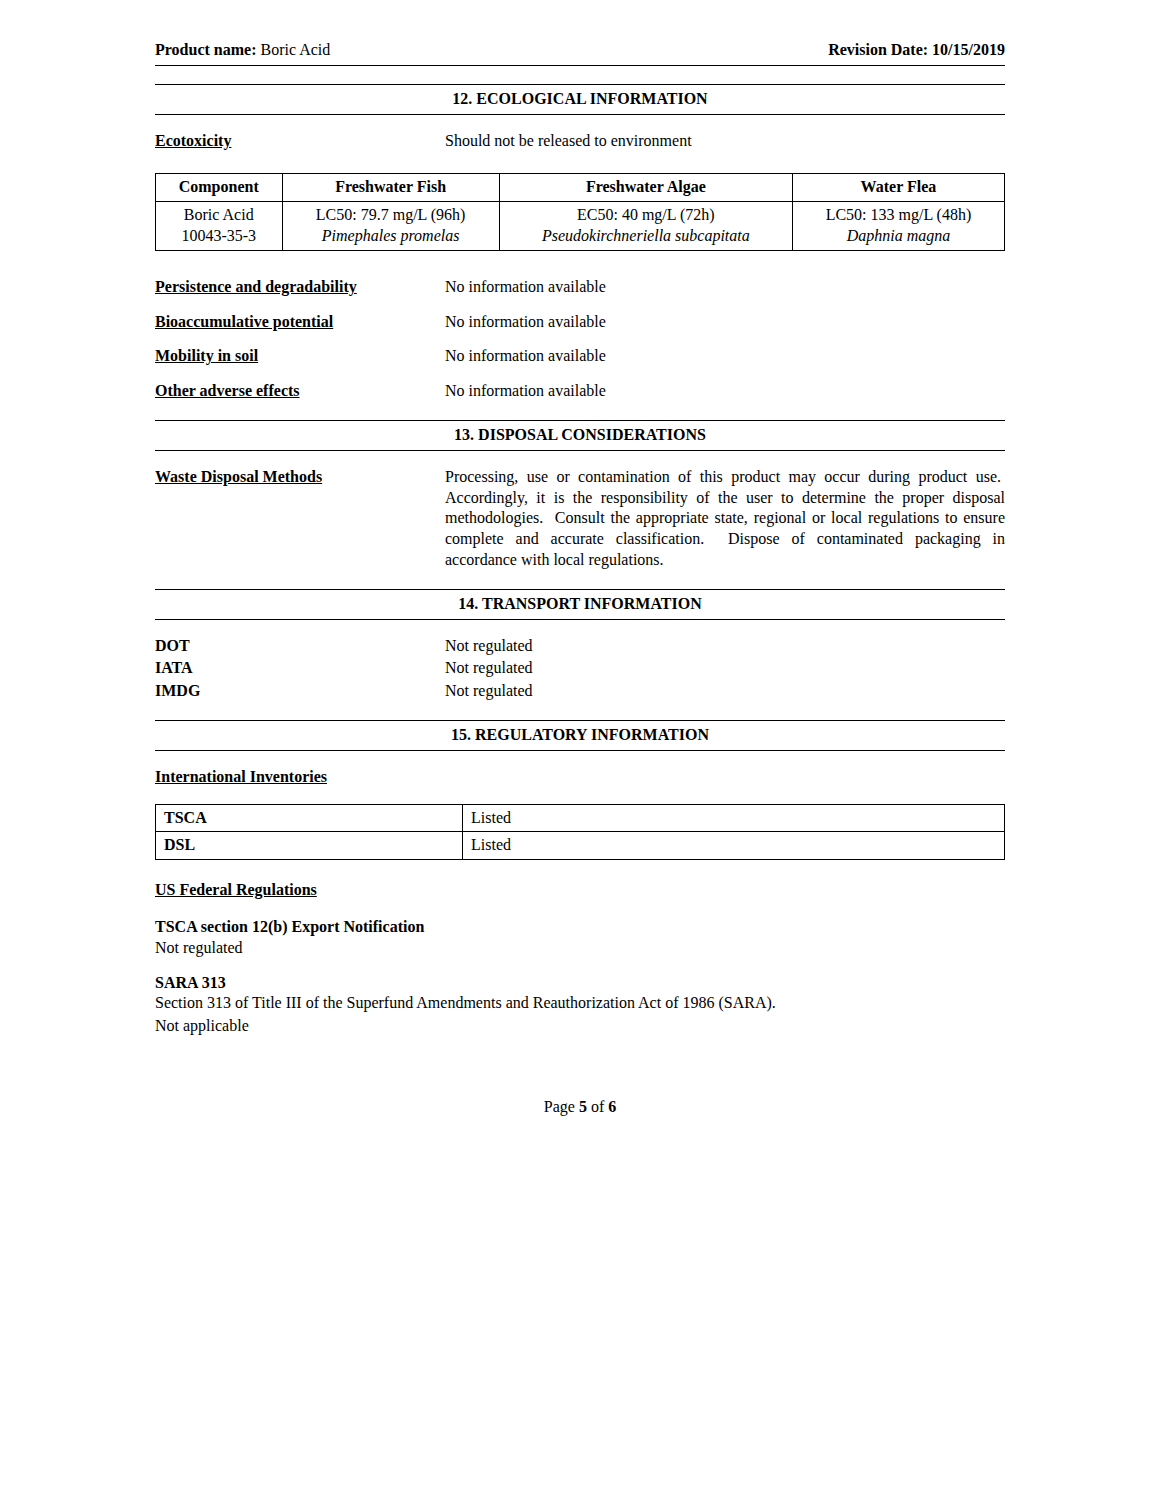Product name: Boric Acid
Revision Date: 10/15/2019
12. ECOLOGICAL INFORMATION
Ecotoxicity
Should not be released to environment
| Component | Freshwater Fish | Freshwater Algae | Water Flea |
| --- | --- | --- | --- |
| Boric Acid 10043-35-3 | LC50: 79.7 mg/L (96h) Pimephales promelas | EC50: 40 mg/L (72h) Pseudokirchneriella subcapitata | LC50: 133 mg/L (48h) Daphnia magna |
Persistence and degradability
No information available
Bioaccumulative potential
No information available
Mobility in soil
No information available
Other adverse effects
No information available
13. DISPOSAL CONSIDERATIONS
Waste Disposal Methods
Processing, use or contamination of this product may occur during product use. Accordingly, it is the responsibility of the user to determine the proper disposal methodologies. Consult the appropriate state, regional or local regulations to ensure complete and accurate classification. Dispose of contaminated packaging in accordance with local regulations.
14. TRANSPORT INFORMATION
DOT
Not regulated
IATA
Not regulated
IMDG
Not regulated
15. REGULATORY INFORMATION
International Inventories
| TSCA | Listed |
| DSL | Listed |
US Federal Regulations
TSCA section 12(b) Export Notification
Not regulated
SARA 313
Section 313 of Title III of the Superfund Amendments and Reauthorization Act of 1986 (SARA).
Not applicable
Page 5 of 6